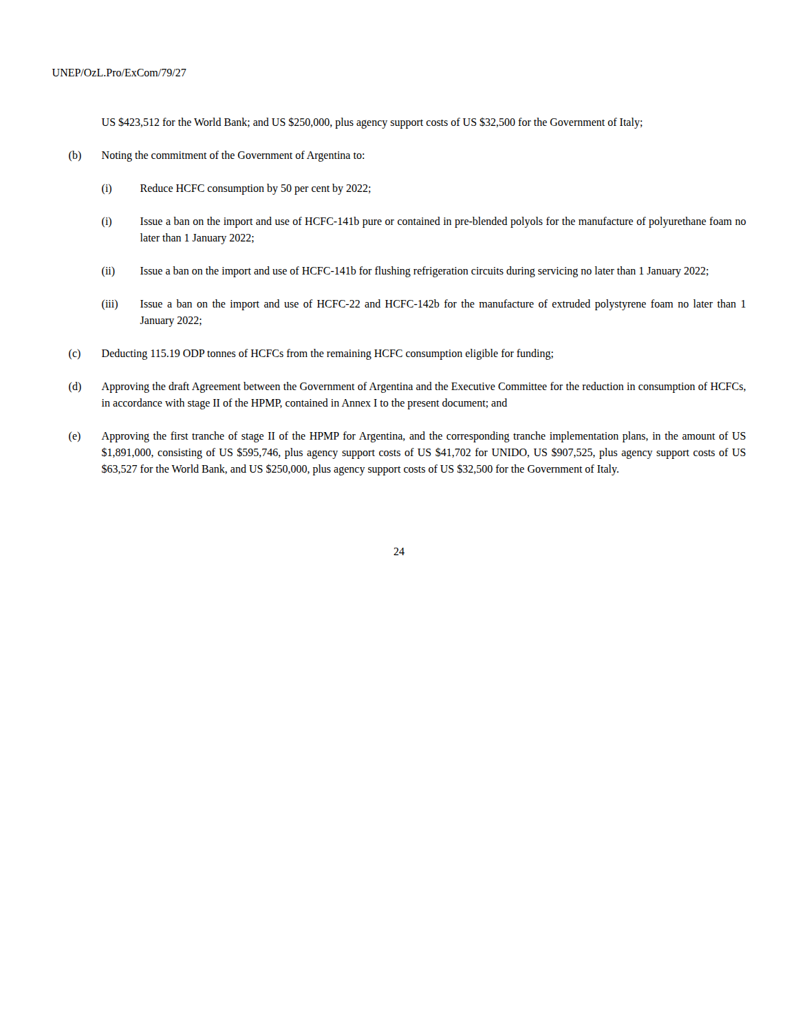UNEP/OzL.Pro/ExCom/79/27
US $423,512 for the World Bank; and US $250,000, plus agency support costs of US $32,500 for the Government of Italy;
(b)
Noting the commitment of the Government of Argentina to:
(i)
Reduce HCFC consumption by 50 per cent by 2022;
(i)
Issue a ban on the import and use of HCFC-141b pure or contained in pre-blended polyols for the manufacture of polyurethane foam no later than 1 January 2022;
(ii)
Issue a ban on the import and use of HCFC-141b for flushing refrigeration circuits during servicing no later than 1 January 2022;
(iii)
Issue a ban on the import and use of HCFC-22 and HCFC-142b for the manufacture of extruded polystyrene foam no later than 1 January 2022;
(c)
Deducting 115.19 ODP tonnes of HCFCs from the remaining HCFC consumption eligible for funding;
(d)
Approving the draft Agreement between the Government of Argentina and the Executive Committee for the reduction in consumption of HCFCs, in accordance with stage II of the HPMP, contained in Annex I to the present document; and
(e)
Approving the first tranche of stage II of the HPMP for Argentina, and the corresponding tranche implementation plans, in the amount of US $1,891,000, consisting of US $595,746, plus agency support costs of US $41,702 for UNIDO, US $907,525, plus agency support costs of US $63,527 for the World Bank, and US $250,000, plus agency support costs of US $32,500 for the Government of Italy.
24